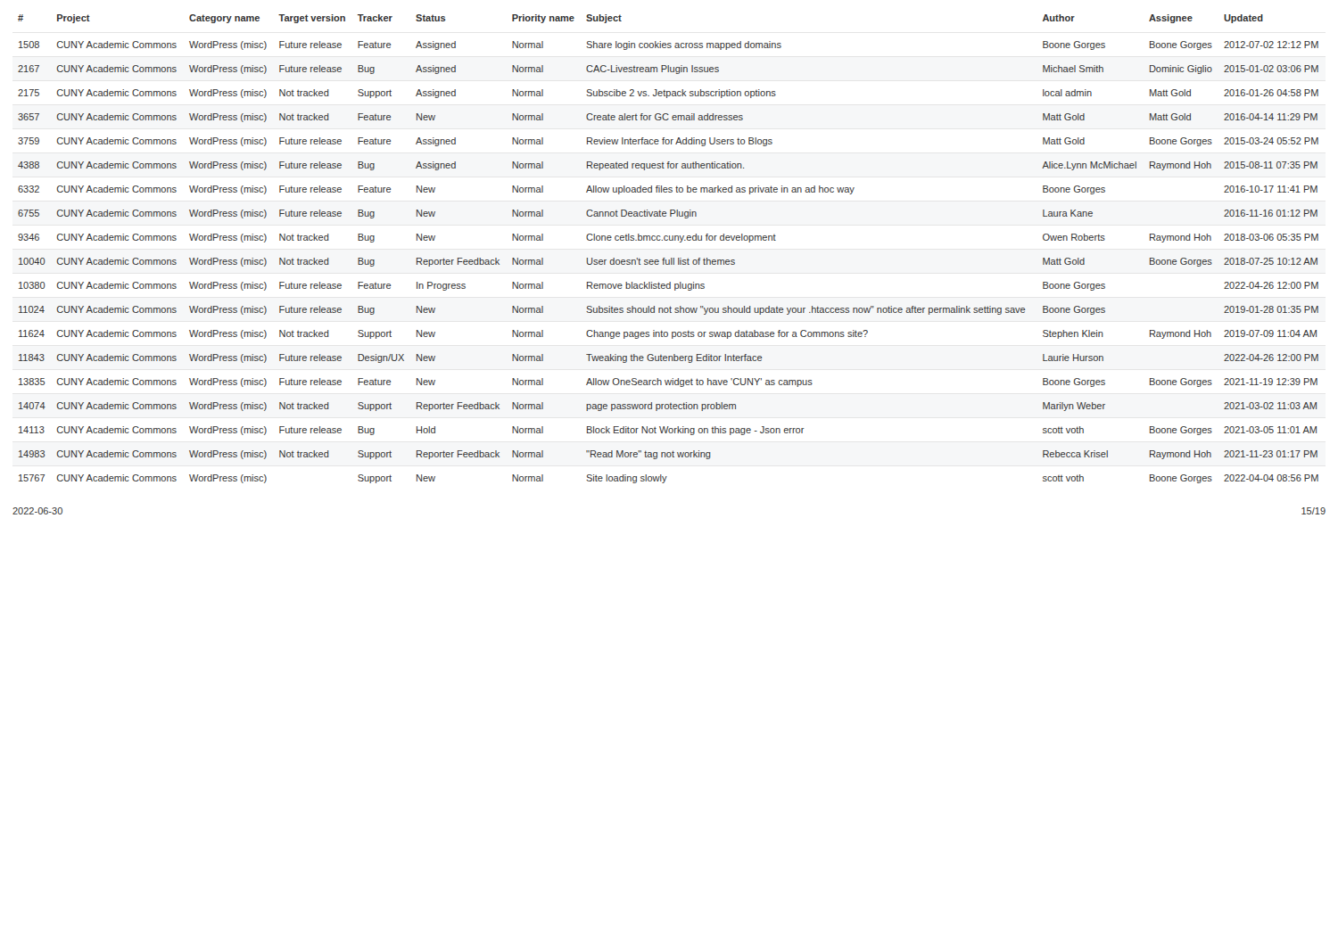| # | Project | Category name | Target version | Tracker | Status | Priority name | Subject | Author | Assignee | Updated |
| --- | --- | --- | --- | --- | --- | --- | --- | --- | --- | --- |
| 1508 | CUNY Academic Commons | WordPress (misc) | Future release | Feature | Assigned | Normal | Share login cookies across mapped domains | Boone Gorges | Boone Gorges | 2012-07-02 12:12 PM |
| 2167 | CUNY Academic Commons | WordPress (misc) | Future release | Bug | Assigned | Normal | CAC-Livestream Plugin Issues | Michael Smith | Dominic Giglio | 2015-01-02 03:06 PM |
| 2175 | CUNY Academic Commons | WordPress (misc) | Not tracked | Support | Assigned | Normal | Subscibe 2 vs. Jetpack subscription options | local admin | Matt Gold | 2016-01-26 04:58 PM |
| 3657 | CUNY Academic Commons | WordPress (misc) | Not tracked | Feature | New | Normal | Create alert for GC email addresses | Matt Gold | Matt Gold | 2016-04-14 11:29 PM |
| 3759 | CUNY Academic Commons | WordPress (misc) | Future release | Feature | Assigned | Normal | Review Interface for Adding Users to Blogs | Matt Gold | Boone Gorges | 2015-03-24 05:52 PM |
| 4388 | CUNY Academic Commons | WordPress (misc) | Future release | Bug | Assigned | Normal | Repeated request for authentication. | Alice.Lynn McMichael | Raymond Hoh | 2015-08-11 07:35 PM |
| 6332 | CUNY Academic Commons | WordPress (misc) | Future release | Feature | New | Normal | Allow uploaded files to be marked as private in an ad hoc way | Boone Gorges | | 2016-10-17 11:41 PM |
| 6755 | CUNY Academic Commons | WordPress (misc) | Future release | Bug | New | Normal | Cannot Deactivate Plugin | Laura Kane | | 2016-11-16 01:12 PM |
| 9346 | CUNY Academic Commons | WordPress (misc) | Not tracked | Bug | New | Normal | Clone cetls.bmcc.cuny.edu for development | Owen Roberts | Raymond Hoh | 2018-03-06 05:35 PM |
| 10040 | CUNY Academic Commons | WordPress (misc) | Not tracked | Bug | Reporter Feedback | Normal | User doesn't see full list of themes | Matt Gold | Boone Gorges | 2018-07-25 10:12 AM |
| 10380 | CUNY Academic Commons | WordPress (misc) | Future release | Feature | In Progress | Normal | Remove blacklisted plugins | Boone Gorges | | 2022-04-26 12:00 PM |
| 11024 | CUNY Academic Commons | WordPress (misc) | Future release | Bug | New | Normal | Subsites should not show "you should update your .htaccess now" notice after permalink setting save | Boone Gorges | | 2019-01-28 01:35 PM |
| 11624 | CUNY Academic Commons | WordPress (misc) | Not tracked | Support | New | Normal | Change pages into posts or swap database for a Commons site? | Stephen Klein | Raymond Hoh | 2019-07-09 11:04 AM |
| 11843 | CUNY Academic Commons | WordPress (misc) | Future release | Design/UX | New | Normal | Tweaking the Gutenberg Editor Interface | Laurie Hurson | | 2022-04-26 12:00 PM |
| 13835 | CUNY Academic Commons | WordPress (misc) | Future release | Feature | New | Normal | Allow OneSearch widget to have 'CUNY' as campus | Boone Gorges | Boone Gorges | 2021-11-19 12:39 PM |
| 14074 | CUNY Academic Commons | WordPress (misc) | Not tracked | Support | Reporter Feedback | Normal | page password protection problem | Marilyn Weber | | 2021-03-02 11:03 AM |
| 14113 | CUNY Academic Commons | WordPress (misc) | Future release | Bug | Hold | Normal | Block Editor Not Working on this page - Json error | scott voth | Boone Gorges | 2021-03-05 11:01 AM |
| 14983 | CUNY Academic Commons | WordPress (misc) | Not tracked | Support | Reporter Feedback | Normal | "Read More" tag not working | Rebecca Krisel | Raymond Hoh | 2021-11-23 01:17 PM |
| 15767 | CUNY Academic Commons | WordPress (misc) | | Support | New | Normal | Site loading slowly | scott voth | Boone Gorges | 2022-04-04 08:56 PM |
2022-06-30
15/19